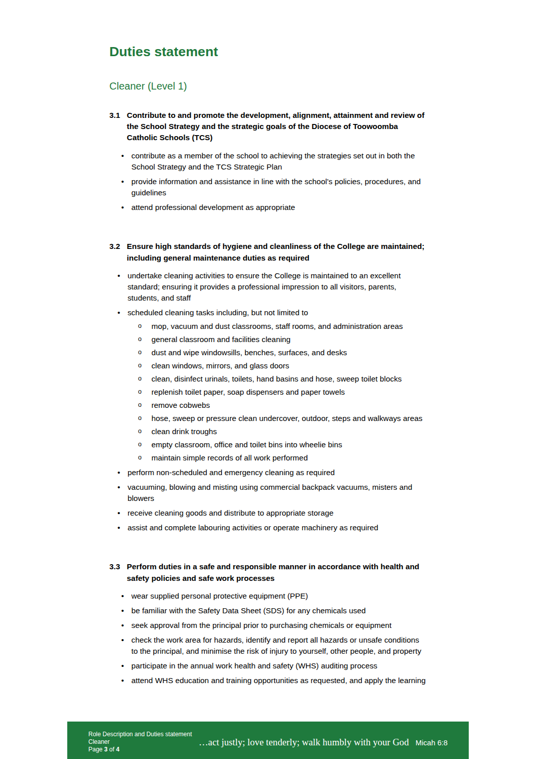Duties statement
Cleaner (Level 1)
3.1 Contribute to and promote the development, alignment, attainment and review of the School Strategy and the strategic goals of the Diocese of Toowoomba Catholic Schools (TCS)
contribute as a member of the school to achieving the strategies set out in both the School Strategy and the TCS Strategic Plan
provide information and assistance in line with the school’s policies, procedures, and guidelines
attend professional development as appropriate
3.2 Ensure high standards of hygiene and cleanliness of the College are maintained; including general maintenance duties as required
undertake cleaning activities to ensure the College is maintained to an excellent standard; ensuring it provides a professional impression to all visitors, parents, students, and staff
scheduled cleaning tasks including, but not limited to
mop, vacuum and dust classrooms, staff rooms, and administration areas
general classroom and facilities cleaning
dust and wipe windowsills, benches, surfaces, and desks
clean windows, mirrors, and glass doors
clean, disinfect urinals, toilets, hand basins and hose, sweep toilet blocks
replenish toilet paper, soap dispensers and paper towels
remove cobwebs
hose, sweep or pressure clean undercover, outdoor, steps and walkways areas
clean drink troughs
empty classroom, office and toilet bins into wheelie bins
maintain simple records of all work performed
perform non-scheduled and emergency cleaning as required
vacuuming, blowing and misting using commercial backpack vacuums, misters and blowers
receive cleaning goods and distribute to appropriate storage
assist and complete labouring activities or operate machinery as required
3.3 Perform duties in a safe and responsible manner in accordance with health and safety policies and safe work processes
wear supplied personal protective equipment (PPE)
be familiar with the Safety Data Sheet (SDS) for any chemicals used
seek approval from the principal prior to purchasing chemicals or equipment
check the work area for hazards, identify and report all hazards or unsafe conditions to the principal, and minimise the risk of injury to yourself, other people, and property
participate in the annual work health and safety (WHS) auditing process
attend WHS education and training opportunities as requested, and apply the learning
Role Description and Duties statement
Cleaner
Page 3 of 4
…act justly; love tenderly; walk humbly with your God Micah 6:8